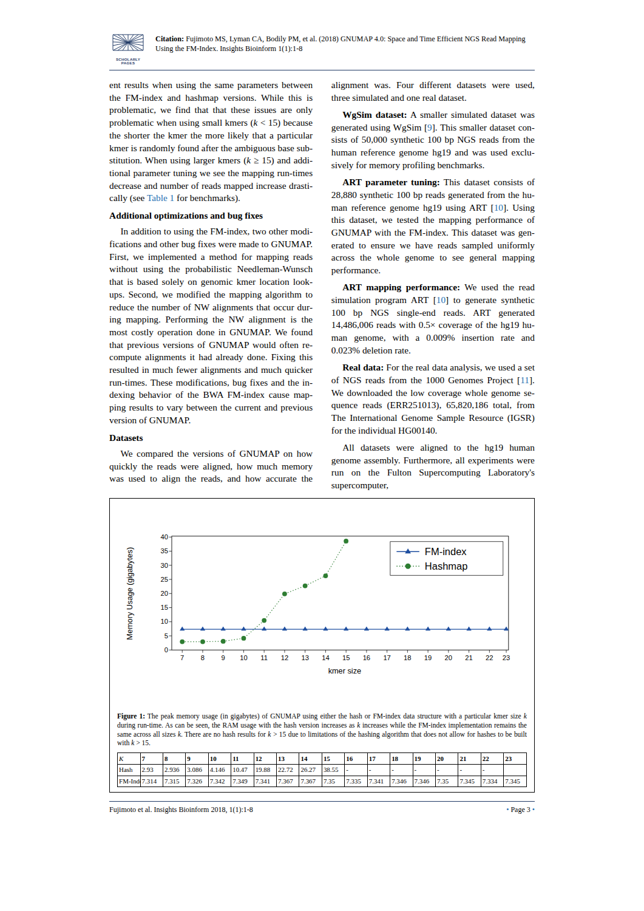SCHOLARLY PAGES
Citation: Fujimoto MS, Lyman CA, Bodily PM, et al. (2018) GNUMAP 4.0: Space and Time Efficient NGS Read Mapping Using the FM-Index. Insights Bioinform 1(1):1-8
ent results when using the same parameters between the FM-index and hashmap versions. While this is problematic, we find that that these issues are only problematic when using small kmers (k < 15) because the shorter the kmer the more likely that a particular kmer is randomly found after the ambiguous base substitution. When using larger kmers (k ≥ 15) and additional parameter tuning we see the mapping run-times decrease and number of reads mapped increase drastically (see Table 1 for benchmarks).
Additional optimizations and bug fixes
In addition to using the FM-index, two other modifications and other bug fixes were made to GNUMAP. First, we implemented a method for mapping reads without using the probabilistic Needleman-Wunsch that is based solely on genomic kmer location look-ups. Second, we modified the mapping algorithm to reduce the number of NW alignments that occur during mapping. Performing the NW alignment is the most costly operation done in GNUMAP. We found that previous versions of GNUMAP would often recompute alignments it had already done. Fixing this resulted in much fewer alignments and much quicker run-times. These modifications, bug fixes and the indexing behavior of the BWA FM-index cause mapping results to vary between the current and previous version of GNUMAP.
Datasets
We compared the versions of GNUMAP on how quickly the reads were aligned, how much memory was used to align the reads, and how accurate the alignment was. Four different datasets were used, three simulated and one real dataset.
WgSim dataset: A smaller simulated dataset was generated using WgSim [9]. This smaller dataset consists of 50,000 synthetic 100 bp NGS reads from the human reference genome hg19 and was used exclusively for memory profiling benchmarks.
ART parameter tuning: This dataset consists of 28,880 synthetic 100 bp reads generated from the human reference genome hg19 using ART [10]. Using this dataset, we tested the mapping performance of GNUMAP with the FM-index. This dataset was generated to ensure we have reads sampled uniformly across the whole genome to see general mapping performance.
ART mapping performance: We used the read simulation program ART [10] to generate synthetic 100 bp NGS single-end reads. ART generated 14,486,006 reads with 0.5× coverage of the hg19 human genome, with a 0.009% insertion rate and 0.023% deletion rate.
Real data: For the real data analysis, we used a set of NGS reads from the 1000 Genomes Project [11]. We downloaded the low coverage whole genome sequence reads (ERR251013), 65,820,186 total, from The International Genome Sample Resource (IGSR) for the individual HG00140.
All datasets were aligned to the hg19 human genome assembly. Furthermore, all experiments were run on the Fulton Supercomputing Laboratory's supercomputer,
0 5 10 15 20 25 30 35 40 7 8 9 10 11 12 13 14 15 16 17 18 19 20 21 22 23 kmer size Memory Usage (gigabytes) FM-index Hashmap
Figure 1: The peak memory usage (in gigabytes) of GNUMAP using either the hash or FM-index data structure with a particular kmer size k during run-time. As can be seen, the RAM usage with the hash version increases as k increases while the FM-index implementation remains the same across all sizes k. There are no hash results for k > 15 due to limitations of the hashing algorithm that does not allow for hashes to be built with k > 15.
| K | 7 | 8 | 9 | 10 | 11 | 12 | 13 | 14 | 15 | 16 | 17 | 18 | 19 | 20 | 21 | 22 | 23 |
| --- | --- | --- | --- | --- | --- | --- | --- | --- | --- | --- | --- | --- | --- | --- | --- | --- | --- |
| Hash | 2.93 | 2.936 | 3.086 | 4.146 | 10.47 | 19.88 | 22.72 | 26.27 | 38.55 | - | - | - | - | - | - | - | |
| FM-Index | 7.314 | 7.315 | 7.326 | 7.342 | 7.349 | 7.341 | 7.367 | 7.367 | 7.35 | 7.335 | 7.341 | 7.346 | 7.346 | 7.35 | 7.345 | 7.334 | 7.345 |
Fujimoto et al. Insights Bioinform 2018, 1(1):1-8
• Page 3 •